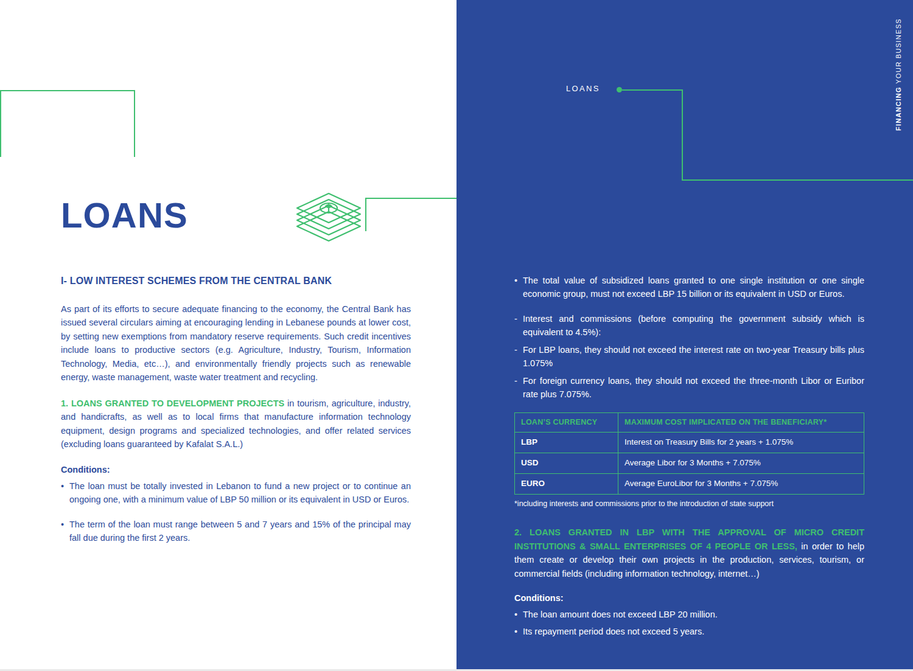FINANCING YOUR BUSINESS
LOANS
LOANS
I- LOW INTEREST SCHEMES FROM THE CENTRAL BANK
As part of its efforts to secure adequate financing to the economy, the Central Bank has issued several circulars aiming at encouraging lending in Lebanese pounds at lower cost, by setting new exemptions from mandatory reserve requirements. Such credit incentives include loans to productive sectors (e.g. Agriculture, Industry, Tourism, Information Technology, Media, etc…), and environmentally friendly projects such as renewable energy, waste management, waste water treatment and recycling.
1. LOANS GRANTED TO DEVELOPMENT PROJECTS in tourism, agriculture, industry, and handicrafts, as well as to local firms that manufacture information technology equipment, design programs and specialized technologies, and offer related services (excluding loans guaranteed by Kafalat S.A.L.)
Conditions:
The loan must be totally invested in Lebanon to fund a new project or to continue an ongoing one, with a minimum value of LBP 50 million or its equivalent in USD or Euros.
The term of the loan must range between 5 and 7 years and 15% of the principal may fall due during the first 2 years.
The total value of subsidized loans granted to one single institution or one single economic group, must not exceed LBP 15 billion or its equivalent in USD or Euros.
Interest and commissions (before computing the government subsidy which is equivalent to 4.5%):
For LBP loans, they should not exceed the interest rate on two-year Treasury bills plus 1.075%
For foreign currency loans, they should not exceed the three-month Libor or Euribor rate plus 7.075%.
| LOAN’S CURRENCY | MAXIMUM COST IMPLICATED ON THE BENEFICIARY* |
| --- | --- |
| LBP | Interest on Treasury Bills for 2 years + 1.075% |
| USD | Average Libor for 3 Months + 7.075% |
| EURO | Average EuroLibor for 3 Months + 7.075% |
*including interests and commissions prior to the introduction of state support
2. LOANS GRANTED IN LBP WITH THE APPROVAL OF MICRO CREDIT INSTITUTIONS & SMALL ENTERPRISES OF 4 PEOPLE OR LESS, in order to help them create or develop their own projects in the production, services, tourism, or commercial fields (including information technology, internet…)
Conditions:
The loan amount does not exceed LBP 20 million.
Its repayment period does not exceed 5 years.